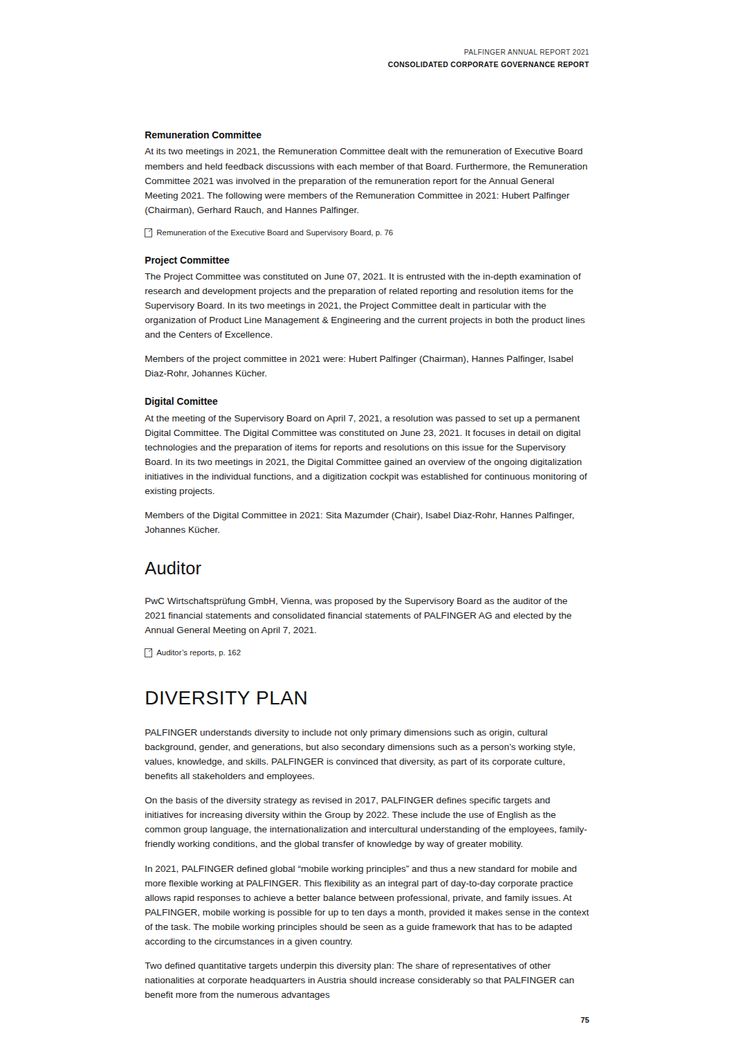PALFINGER ANNUAL REPORT 2021
CONSOLIDATED CORPORATE GOVERNANCE REPORT
Remuneration Committee
At its two meetings in 2021, the Remuneration Committee dealt with the remuneration of Executive Board members and held feedback discussions with each member of that Board. Furthermore, the Remuneration Committee 2021 was involved in the preparation of the remuneration report for the Annual General Meeting 2021. The following were members of the Remuneration Committee in 2021: Hubert Palfinger (Chairman), Gerhard Rauch, and Hannes Palfinger.
Remuneration of the Executive Board and Supervisory Board, p. 76
Project Committee
The Project Committee was constituted on June 07, 2021. It is entrusted with the in-depth examination of research and development projects and the preparation of related reporting and resolution items for the Supervisory Board. In its two meetings in 2021, the Project Committee dealt in particular with the organization of Product Line Management & Engineering and the current projects in both the product lines and the Centers of Excellence.
Members of the project committee in 2021 were: Hubert Palfinger (Chairman), Hannes Palfinger, Isabel Diaz-Rohr, Johannes Kücher.
Digital Comittee
At the meeting of the Supervisory Board on April 7, 2021, a resolution was passed to set up a permanent Digital Committee. The Digital Committee was constituted on June 23, 2021. It focuses in detail on digital technologies and the preparation of items for reports and resolutions on this issue for the Supervisory Board. In its two meetings in 2021, the Digital Committee gained an overview of the ongoing digitalization initiatives in the individual functions, and a digitization cockpit was established for continuous monitoring of existing projects.
Members of the Digital Committee in 2021: Sita Mazumder (Chair), Isabel Diaz-Rohr, Hannes Palfinger, Johannes Kücher.
Auditor
PwC Wirtschaftsprüfung GmbH, Vienna, was proposed by the Supervisory Board as the auditor of the 2021 financial statements and consolidated financial statements of PALFINGER AG and elected by the Annual General Meeting on April 7, 2021.
Auditor’s reports, p. 162
DIVERSITY PLAN
PALFINGER understands diversity to include not only primary dimensions such as origin, cultural background, gender, and generations, but also secondary dimensions such as a person’s working style, values, knowledge, and skills. PALFINGER is convinced that diversity, as part of its corporate culture, benefits all stakeholders and employees.
On the basis of the diversity strategy as revised in 2017, PALFINGER defines specific targets and initiatives for increasing diversity within the Group by 2022. These include the use of English as the common group language, the internationalization and intercultural understanding of the employees, family-friendly working conditions, and the global transfer of knowledge by way of greater mobility.
In 2021, PALFINGER defined global “mobile working principles” and thus a new standard for mobile and more flexible working at PALFINGER. This flexibility as an integral part of day-to-day corporate practice allows rapid responses to achieve a better balance between professional, private, and family issues. At PALFINGER, mobile working is possible for up to ten days a month, provided it makes sense in the context of the task. The mobile working principles should be seen as a guide framework that has to be adapted according to the circumstances in a given country.
Two defined quantitative targets underpin this diversity plan: The share of representatives of other nationalities at corporate headquarters in Austria should increase considerably so that PALFINGER can benefit more from the numerous advantages
75